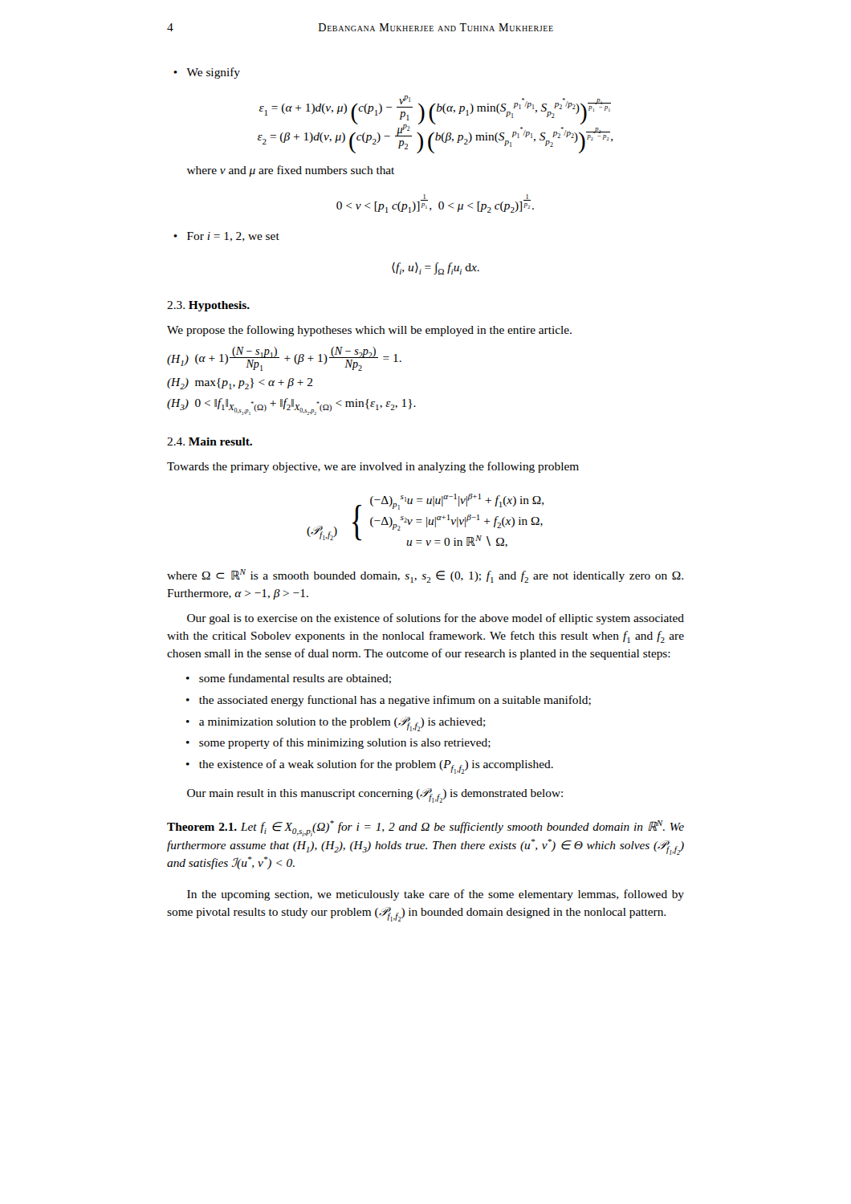4 Debangana Mukherjee and Tuhina Mukherjee
We signify
ε1 = (α + 1)d(ν, μ) (c(p1) − νp1 p1 ) (b(α, p1) min(Sp1p1*/p1, Sp2p2*/p2))p1 p1* − p1 ε2 = (β + 1)d(ν, μ) (c(p2) − μp2 p2 ) (b(β, p2) min(Sp1p1*/p1, Sp2p2*/p2))p2 p2* − p2,
where ν and μ are fixed numbers such that
0 < ν < [p1 c(p1)]1 p1, 0 < μ < [p2 c(p2)]1 p2.
For i = 1, 2, we set
⟨fi, u⟩i = ∫Ω fiui dx.
2.3. Hypothesis.
We propose the following hypotheses which will be employed in the entire article.
(H1) (α + 1)(N − s1p1) Np1 + (β + 1)(N − s2p2) Np2 = 1.
(H2) max{p1, p2} < α + β + 2
(H3) 0 < ‖f1‖X0,s1,p1*(Ω) + ‖f2‖X0,s2,p2*(Ω) < min{ε1, ε2, 1}.
2.4. Main result.
Towards the primary objective, we are involved in analyzing the following problem
(𝒫f1,f2) { (−Δ)p1s1u = u|u|α−1|v|β+1 + f1(x) in Ω, (−Δ)p2s2v = |u|α+1v|v|β−1 + f2(x) in Ω, u = v = 0 in ℝN ∖ Ω,
where Ω ⊂ ℝN is a smooth bounded domain, s1, s2 ∈ (0, 1); f1 and f2 are not identically zero on Ω. Furthermore, α > −1, β > −1.
Our goal is to exercise on the existence of solutions for the above model of elliptic system associated with the critical Sobolev exponents in the nonlocal framework. We fetch this result when f1 and f2 are chosen small in the sense of dual norm. The outcome of our research is planted in the sequential steps:
some fundamental results are obtained;
the associated energy functional has a negative infimum on a suitable manifold;
a minimization solution to the problem (𝒫f1,f2) is achieved;
some property of this minimizing solution is also retrieved;
the existence of a weak solution for the problem (Pf1,f2) is accomplished.
Our main result in this manuscript concerning (𝒫f1,f2) is demonstrated below:
Theorem 2.1. Let fi ∈ X0,si,pi(Ω)* for i = 1, 2 and Ω be sufficiently smooth bounded domain in ℝN. We furthermore assume that (H1), (H2), (H3) holds true. Then there exists (u*, v*) ∈ Θ which solves (𝒫f1,f2) and satisfies ℐ(u*, v*) < 0.
In the upcoming section, we meticulously take care of the some elementary lemmas, followed by some pivotal results to study our problem (𝒫f1,f2) in bounded domain designed in the nonlocal pattern.